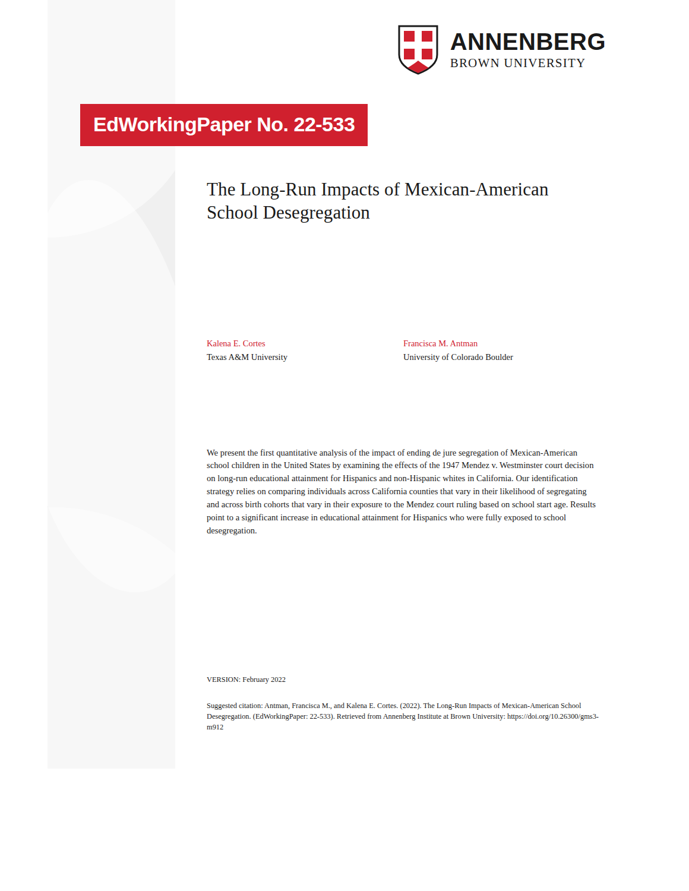ANNENBERG
BROWN UNIVERSITY
EdWorkingPaper No. 22-533
The Long-Run Impacts of Mexican-American
School Desegregation
Kalena E. Cortes Texas A&M University
Francisca M. Antman University of Colorado Boulder
We present the first quantitative analysis of the impact of ending de jure segregation of Mexican-American school children in the United States by examining the effects of the 1947 Mendez v. Westminster court decision on long-run educational attainment for Hispanics and non-Hispanic whites in California. Our identification strategy relies on comparing individuals across California counties that vary in their likelihood of segregating and across birth cohorts that vary in their exposure to the Mendez court ruling based on school start age. Results point to a significant increase in educational attainment for Hispanics who were fully exposed to school desegregation.
VERSION: February 2022
Suggested citation: Antman, Francisca M., and Kalena E. Cortes. (2022). The Long-Run Impacts of Mexican-American School Desegregation. (EdWorkingPaper: 22-533). Retrieved from Annenberg Institute at Brown University: https://doi.org/10.26300/gms3-m912